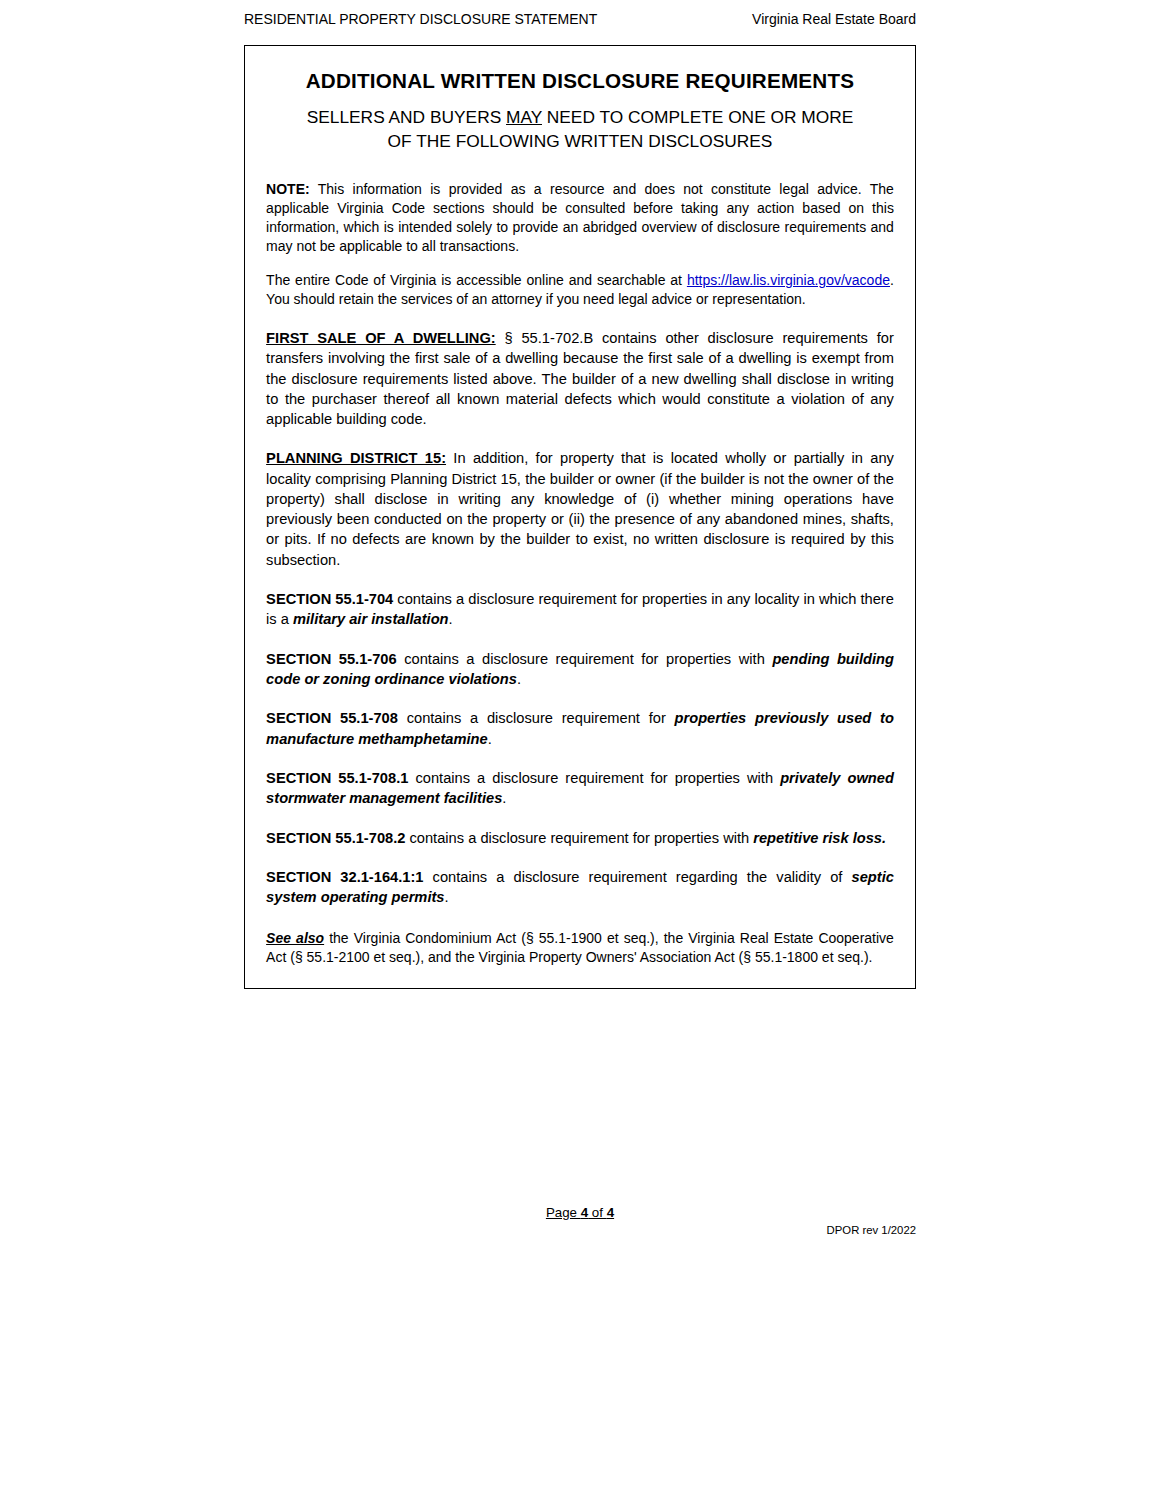RESIDENTIAL PROPERTY DISCLOSURE STATEMENT
Virginia Real Estate Board
ADDITIONAL WRITTEN DISCLOSURE REQUIREMENTS
SELLERS AND BUYERS MAY NEED TO COMPLETE ONE OR MORE
OF THE FOLLOWING WRITTEN DISCLOSURES
NOTE: This information is provided as a resource and does not constitute legal advice. The applicable Virginia Code sections should be consulted before taking any action based on this information, which is intended solely to provide an abridged overview of disclosure requirements and may not be applicable to all transactions.
The entire Code of Virginia is accessible online and searchable at https://law.lis.virginia.gov/vacode. You should retain the services of an attorney if you need legal advice or representation.
FIRST SALE OF A DWELLING: § 55.1-702.B contains other disclosure requirements for transfers involving the first sale of a dwelling because the first sale of a dwelling is exempt from the disclosure requirements listed above. The builder of a new dwelling shall disclose in writing to the purchaser thereof all known material defects which would constitute a violation of any applicable building code.
PLANNING DISTRICT 15: In addition, for property that is located wholly or partially in any locality comprising Planning District 15, the builder or owner (if the builder is not the owner of the property) shall disclose in writing any knowledge of (i) whether mining operations have previously been conducted on the property or (ii) the presence of any abandoned mines, shafts, or pits. If no defects are known by the builder to exist, no written disclosure is required by this subsection.
SECTION 55.1-704 contains a disclosure requirement for properties in any locality in which there is a military air installation.
SECTION 55.1-706 contains a disclosure requirement for properties with pending building code or zoning ordinance violations.
SECTION 55.1-708 contains a disclosure requirement for properties previously used to manufacture methamphetamine.
SECTION 55.1-708.1 contains a disclosure requirement for properties with privately owned stormwater management facilities.
SECTION 55.1-708.2 contains a disclosure requirement for properties with repetitive risk loss.
SECTION 32.1-164.1:1 contains a disclosure requirement regarding the validity of septic system operating permits.
See also the Virginia Condominium Act (§ 55.1-1900 et seq.), the Virginia Real Estate Cooperative Act (§ 55.1-2100 et seq.), and the Virginia Property Owners' Association Act (§ 55.1-1800 et seq.).
Page 4 of 4
DPOR rev 1/2022